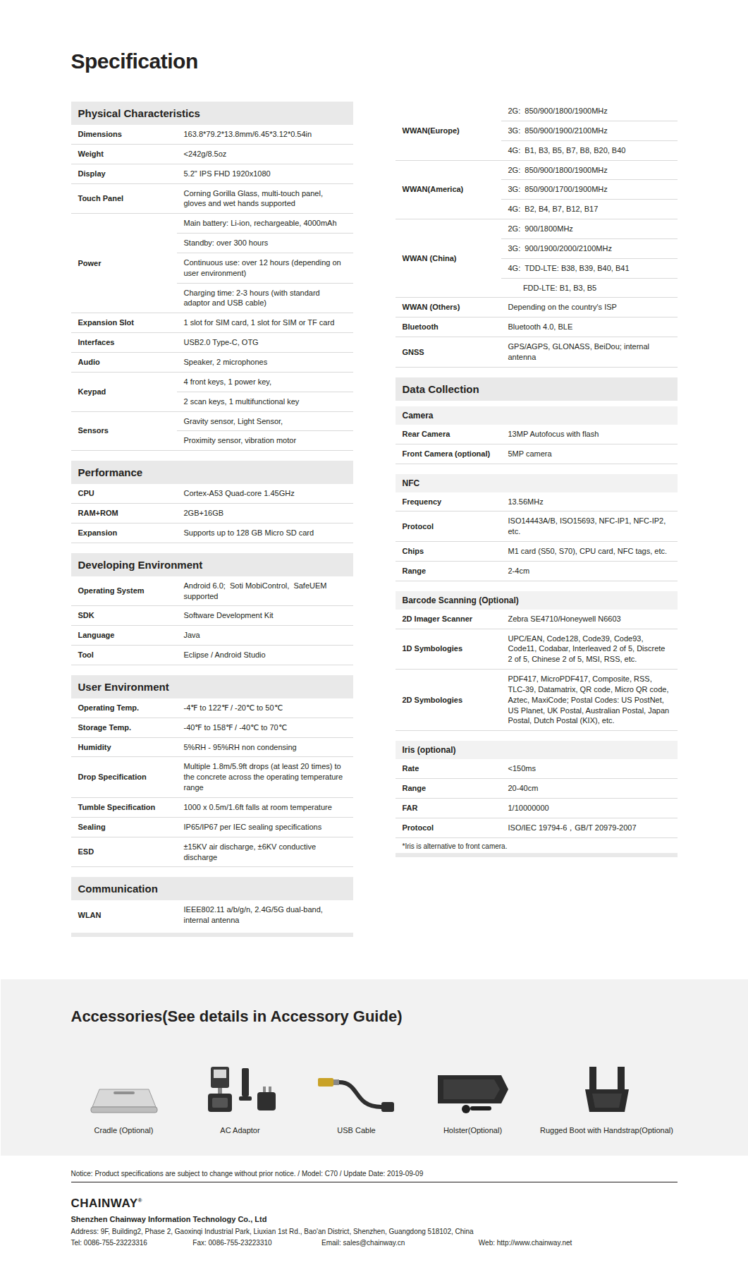Specification
Physical Characteristics
| Dimensions | 163.8*79.2*13.8mm/6.45*3.12*0.54in |
| Weight | <242g/8.5oz |
| Display | 5.2" IPS FHD 1920x1080 |
| Touch Panel | Corning Gorilla Glass, multi-touch panel, gloves and wet hands supported |
| Power | Main battery: Li-ion, rechargeable, 4000mAh |
| Standby: over 300 hours |
| Continuous use: over 12 hours (depending on user environment) |
| Charging time: 2-3 hours (with standard adaptor and USB cable) |
| Expansion Slot | 1 slot for SIM card, 1 slot for SIM or TF card |
| Interfaces | USB2.0 Type-C, OTG |
| Audio | Speaker, 2 microphones |
| Keypad | 4 front keys, 1 power key, |
| 2 scan keys, 1 multifunctional key |
| Sensors | Gravity sensor, Light Sensor, |
| Proximity sensor, vibration motor |
Performance
| CPU | Cortex-A53 Quad-core 1.45GHz |
| RAM+ROM | 2GB+16GB |
| Expansion | Supports up to 128 GB Micro SD card |
Developing Environment
| Operating System | Android 6.0; Soti MobiControl, SafeUEM supported |
| SDK | Software Development Kit |
| Language | Java |
| Tool | Eclipse / Android Studio |
User Environment
| Operating Temp. | -4℉ to 122℉ / -20℃ to 50℃ |
| Storage Temp. | -40℉ to 158℉ / -40℃ to 70℃ |
| Humidity | 5%RH - 95%RH non condensing |
| Drop Specification | Multiple 1.8m/5.9ft drops (at least 20 times) to the concrete across the operating temperature range |
| Tumble Specification | 1000 x 0.5m/1.6ft falls at room temperature |
| Sealing | IP65/IP67 per IEC sealing specifications |
| ESD | ±15KV air discharge, ±6KV conductive discharge |
Communication
| WLAN | IEEE802.11 a/b/g/n, 2.4G/5G dual-band, internal antenna |
| WWAN(Europe) | 2G: 850/900/1800/1900MHz |
| 3G: 850/900/1900/2100MHz |
| 4G: B1, B3, B5, B7, B8, B20, B40 |
| WWAN(America) | 2G: 850/900/1800/1900MHz |
| 3G: 850/900/1700/1900MHz |
| 4G: B2, B4, B7, B12, B17 |
| WWAN (China) | 2G: 900/1800MHz |
| 3G: 900/1900/2000/2100MHz |
| 4G: TDD-LTE: B38, B39, B40, B41 |
| FDD-LTE: B1, B3, B5 |
| WWAN (Others) | Depending on the country's ISP |
| Bluetooth | Bluetooth 4.0, BLE |
| GNSS | GPS/AGPS, GLONASS, BeiDou; internal antenna |
Data Collection
Camera
| Rear Camera | 13MP Autofocus with flash |
| Front Camera (optional) | 5MP camera |
NFC
| Frequency | 13.56MHz |
| Protocol | ISO14443A/B, ISO15693, NFC-IP1, NFC-IP2, etc. |
| Chips | M1 card (S50, S70), CPU card, NFC tags, etc. |
| Range | 2-4cm |
Barcode Scanning (Optional)
| 2D Imager Scanner | Zebra SE4710/Honeywell N6603 |
| 1D Symbologies | UPC/EAN, Code128, Code39, Code93, Code11, Codabar, Interleaved 2 of 5, Discrete 2 of 5, Chinese 2 of 5, MSI, RSS, etc. |
| 2D Symbologies | PDF417, MicroPDF417, Composite, RSS, TLC-39, Datamatrix, QR code, Micro QR code, Aztec, MaxiCode; Postal Codes: US PostNet, US Planet, UK Postal, Australian Postal, Japan Postal, Dutch Postal (KIX), etc. |
Iris (optional)
| Rate | <150ms |
| Range | 20-40cm |
| FAR | 1/10000000 |
| Protocol | ISO/IEC 19794-6，GB/T 20979-2007 |
*Iris is alternative to front camera.
Accessories(See details in Accessory Guide)
Cradle (Optional)
AC Adaptor
USB Cable
Holster(Optional)
Rugged Boot with Handstrap(Optional)
Notice: Product specifications are subject to change without prior notice. / Model: C70 / Update Date: 2019-09-09
CHAINWAY®
Shenzhen Chainway Information Technology Co., Ltd
Address: 9F, Building2, Phase 2, Gaoxinqi Industrial Park, Liuxian 1st Rd., Bao'an District, Shenzhen, Guangdong 518102, China
Tel: 0086-755-23223316 Fax: 0086-755-23223310 Email: sales@chainway.cn Web: http://www.chainway.net